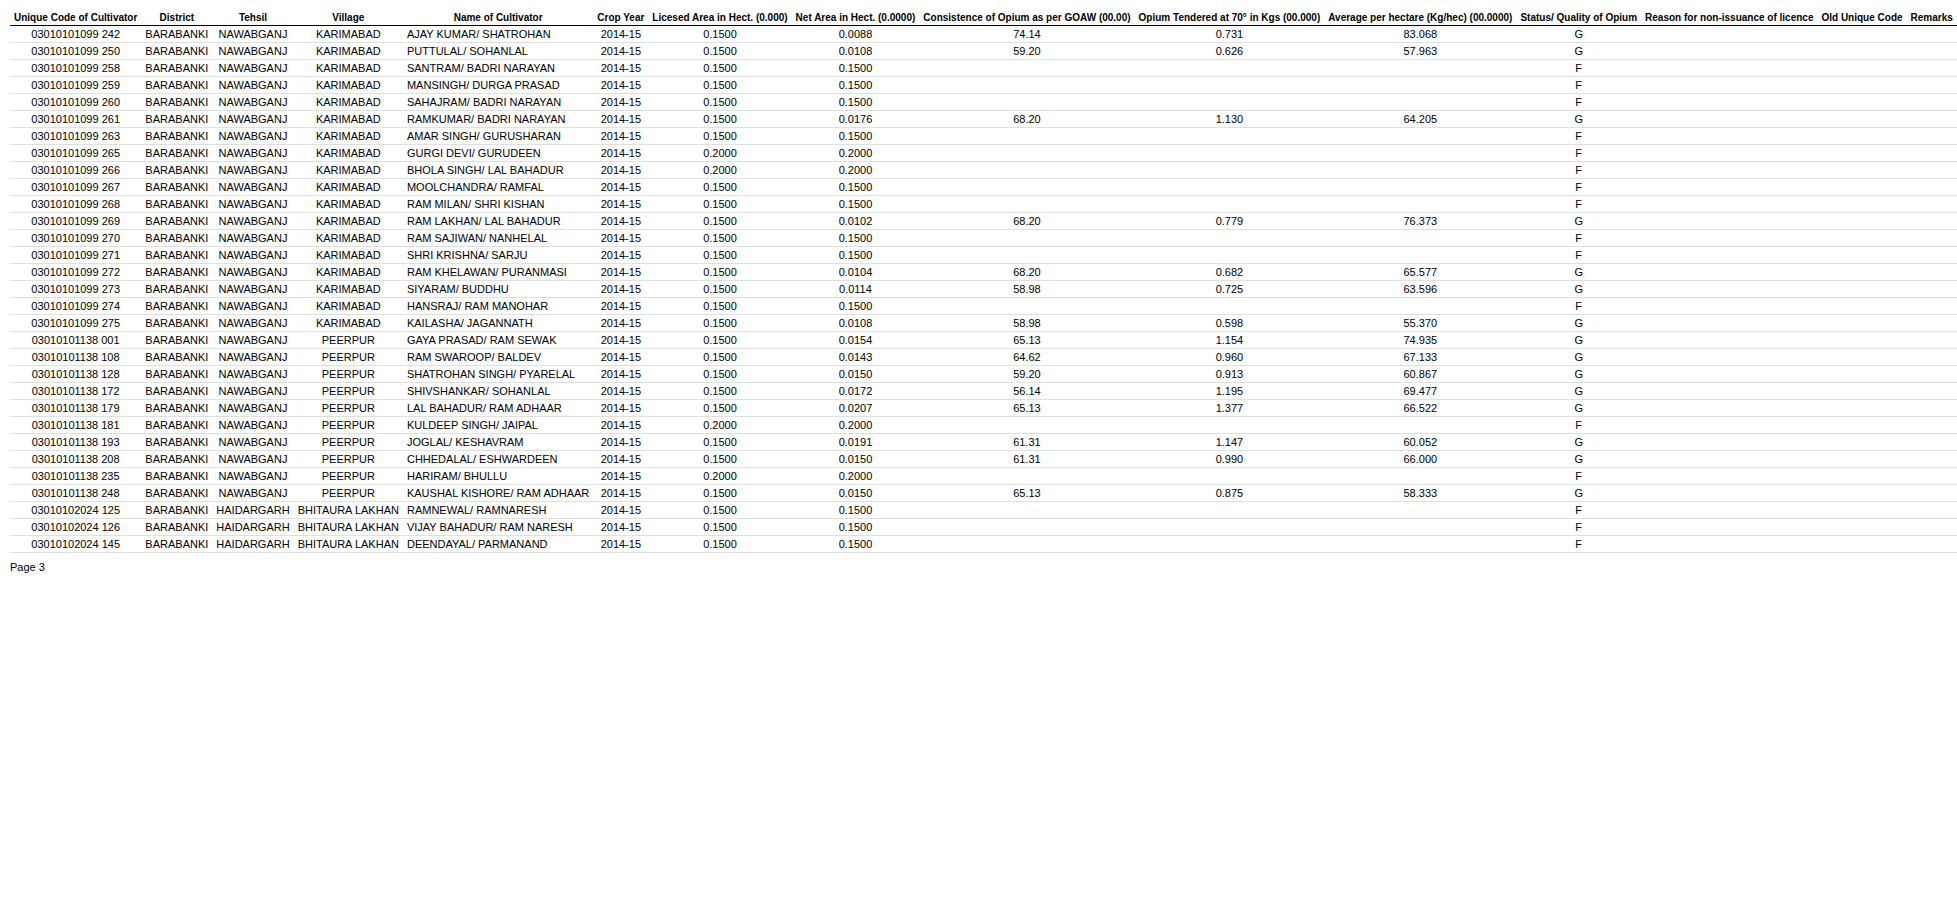| Unique Code of Cultivator | District | Tehsil | Village | Name of Cultivator | Crop Year | Licesed Area in Hect. (0.000) | Net Area in Hect. (0.0000) | Consistence of Opium as per GOAW (00.00) | Opium Tendered at 70° in Kgs (00.000) | Average per hectare (Kg/hec) (00.0000) | Status/ Quality of Opium | Reason for non-issuance of licence | Old Unique Code | Remarks |
| --- | --- | --- | --- | --- | --- | --- | --- | --- | --- | --- | --- | --- | --- | --- |
| 03010101099 242 | BARABANKI | NAWABGANJ | KARIMABAD | AJAY KUMAR/ SHATROHAN | 2014-15 | 0.1500 | 0.0088 | 74.14 | 0.731 | 83.068 | G | | | |
| 03010101099 250 | BARABANKI | NAWABGANJ | KARIMABAD | PUTTULAL/ SOHANLAL | 2014-15 | 0.1500 | 0.0108 | 59.20 | 0.626 | 57.963 | G | | | |
| 03010101099 258 | BARABANKI | NAWABGANJ | KARIMABAD | SANTRAM/ BADRI NARAYAN | 2014-15 | 0.1500 | 0.1500 | | | | F | | | |
| 03010101099 259 | BARABANKI | NAWABGANJ | KARIMABAD | MANSINGH/ DURGA PRASAD | 2014-15 | 0.1500 | 0.1500 | | | | F | | | |
| 03010101099 260 | BARABANKI | NAWABGANJ | KARIMABAD | SAHAJRAM/ BADRI NARAYAN | 2014-15 | 0.1500 | 0.1500 | | | | F | | | |
| 03010101099 261 | BARABANKI | NAWABGANJ | KARIMABAD | RAMKUMAR/ BADRI NARAYAN | 2014-15 | 0.1500 | 0.0176 | 68.20 | 1.130 | 64.205 | G | | | |
| 03010101099 263 | BARABANKI | NAWABGANJ | KARIMABAD | AMAR SINGH/ GURUSHARAN | 2014-15 | 0.1500 | 0.1500 | | | | F | | | |
| 03010101099 265 | BARABANKI | NAWABGANJ | KARIMABAD | GURGI DEVI/ GURUDEEN | 2014-15 | 0.2000 | 0.2000 | | | | F | | | |
| 03010101099 266 | BARABANKI | NAWABGANJ | KARIMABAD | BHOLA SINGH/ LAL BAHADUR | 2014-15 | 0.2000 | 0.2000 | | | | F | | | |
| 03010101099 267 | BARABANKI | NAWABGANJ | KARIMABAD | MOOLCHANDRA/ RAMFAL | 2014-15 | 0.1500 | 0.1500 | | | | F | | | |
| 03010101099 268 | BARABANKI | NAWABGANJ | KARIMABAD | RAM MILAN/ SHRI KISHAN | 2014-15 | 0.1500 | 0.1500 | | | | F | | | |
| 03010101099 269 | BARABANKI | NAWABGANJ | KARIMABAD | RAM LAKHAN/ LAL BAHADUR | 2014-15 | 0.1500 | 0.0102 | 68.20 | 0.779 | 76.373 | G | | | |
| 03010101099 270 | BARABANKI | NAWABGANJ | KARIMABAD | RAM SAJIWAN/ NANHELAL | 2014-15 | 0.1500 | 0.1500 | | | | F | | | |
| 03010101099 271 | BARABANKI | NAWABGANJ | KARIMABAD | SHRI KRISHNA/ SARJU | 2014-15 | 0.1500 | 0.1500 | | | | F | | | |
| 03010101099 272 | BARABANKI | NAWABGANJ | KARIMABAD | RAM KHELAWAN/ PURANMASI | 2014-15 | 0.1500 | 0.0104 | 68.20 | 0.682 | 65.577 | G | | | |
| 03010101099 273 | BARABANKI | NAWABGANJ | KARIMABAD | SIYARAM/ BUDDHU | 2014-15 | 0.1500 | 0.0114 | 58.98 | 0.725 | 63.596 | G | | | |
| 03010101099 274 | BARABANKI | NAWABGANJ | KARIMABAD | HANSRAJ/ RAM MANOHAR | 2014-15 | 0.1500 | 0.1500 | | | | F | | | |
| 03010101099 275 | BARABANKI | NAWABGANJ | KARIMABAD | KAILASHA/ JAGANNATH | 2014-15 | 0.1500 | 0.0108 | 58.98 | 0.598 | 55.370 | G | | | |
| 03010101138 001 | BARABANKI | NAWABGANJ | PEERPUR | GAYA PRASAD/ RAM SEWAK | 2014-15 | 0.1500 | 0.0154 | 65.13 | 1.154 | 74.935 | G | | | |
| 03010101138 108 | BARABANKI | NAWABGANJ | PEERPUR | RAM SWAROOP/ BALDEV | 2014-15 | 0.1500 | 0.0143 | 64.62 | 0.960 | 67.133 | G | | | |
| 03010101138 128 | BARABANKI | NAWABGANJ | PEERPUR | SHATROHAN SINGH/ PYARELAL | 2014-15 | 0.1500 | 0.0150 | 59.20 | 0.913 | 60.867 | G | | | |
| 03010101138 172 | BARABANKI | NAWABGANJ | PEERPUR | SHIVSHANKAR/ SOHANLAL | 2014-15 | 0.1500 | 0.0172 | 56.14 | 1.195 | 69.477 | G | | | |
| 03010101138 179 | BARABANKI | NAWABGANJ | PEERPUR | LAL BAHADUR/ RAM ADHAAR | 2014-15 | 0.1500 | 0.0207 | 65.13 | 1.377 | 66.522 | G | | | |
| 03010101138 181 | BARABANKI | NAWABGANJ | PEERPUR | KULDEEP SINGH/ JAIPAL | 2014-15 | 0.2000 | 0.2000 | | | | F | | | |
| 03010101138 193 | BARABANKI | NAWABGANJ | PEERPUR | JOGLAL/ KESHAVRAM | 2014-15 | 0.1500 | 0.0191 | 61.31 | 1.147 | 60.052 | G | | | |
| 03010101138 208 | BARABANKI | NAWABGANJ | PEERPUR | CHHEDALAL/ ESHWARDEEN | 2014-15 | 0.1500 | 0.0150 | 61.31 | 0.990 | 66.000 | G | | | |
| 03010101138 235 | BARABANKI | NAWABGANJ | PEERPUR | HARIRAM/ BHULLU | 2014-15 | 0.2000 | 0.2000 | | | | F | | | |
| 03010101138 248 | BARABANKI | NAWABGANJ | PEERPUR | KAUSHAL KISHORE/ RAM ADHAAR | 2014-15 | 0.1500 | 0.0150 | 65.13 | 0.875 | 58.333 | G | | | |
| 03010102024 125 | BARABANKI | HAIDARGARH | BHITAURA LAKHAN | RAMNEWAL/ RAMNARESH | 2014-15 | 0.1500 | 0.1500 | | | | F | | | |
| 03010102024 126 | BARABANKI | HAIDARGARH | BHITAURA LAKHAN | VIJAY BAHADUR/ RAM NARESH | 2014-15 | 0.1500 | 0.1500 | | | | F | | | |
| 03010102024 145 | BARABANKI | HAIDARGARH | BHITAURA LAKHAN | DEENDAYAL/ PARMANAND | 2014-15 | 0.1500 | 0.1500 | | | | F | | | |
Page 3